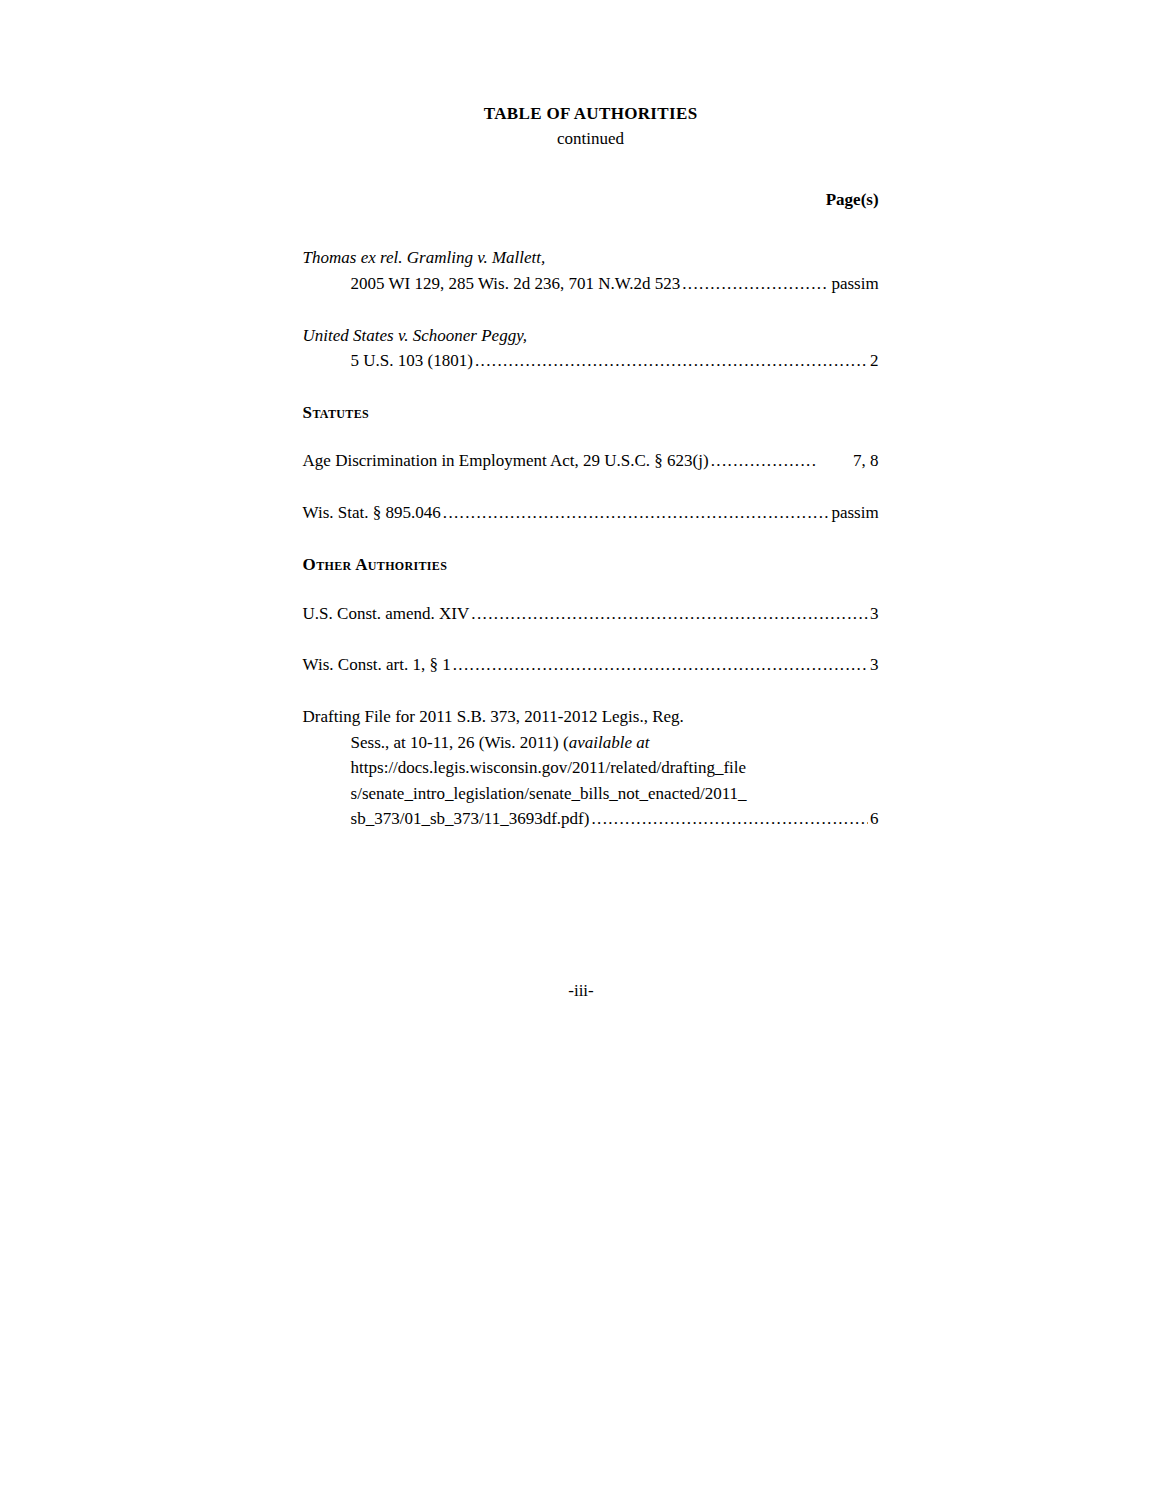Table of Authorities
continued
Page(s)
Thomas ex rel. Gramling v. Mallett,
2005 WI 129, 285 Wis. 2d 236, 701 N.W.2d 523 .......................... passim
United States v. Schooner Peggy,
5 U.S. 103 (1801) ................................................................................ 2
Statutes
Age Discrimination in Employment Act, 29 U.S.C. § 623(j) ................... 7, 8
Wis. Stat. § 895.046 ........................................................................... passim
Other Authorities
U.S. Const. amend. XIV ............................................................................. 3
Wis. Const. art. 1, § 1 ............................................................................... 3
Drafting File for 2011 S.B. 373, 2011-2012 Legis., Reg.
Sess., at 10-11, 26 (Wis. 2011) (available at
https://docs.legis.wisconsin.gov/2011/related/drafting_file
s/senate_intro_legislation/senate_bills_not_enacted/2011_
sb_373/01_sb_373/11_3693df.pdf) .......................................................... 6
-iii-